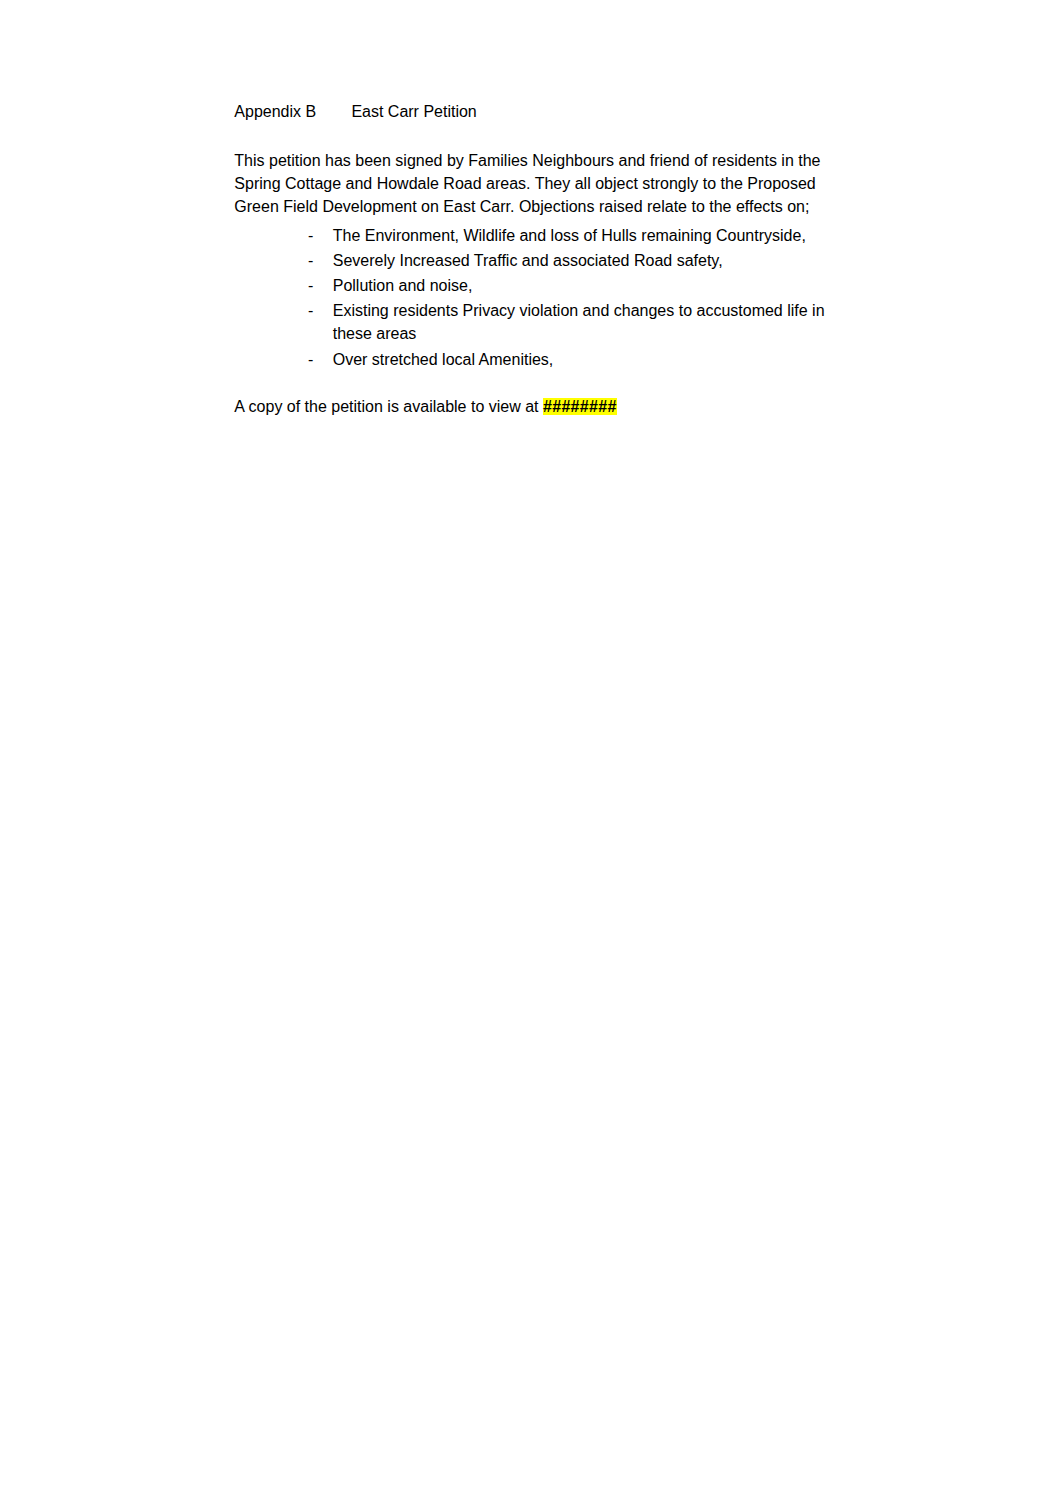Appendix B East Carr Petition
This petition has been signed by Families Neighbours and friend of residents in the Spring Cottage and Howdale Road areas. They all object strongly to the Proposed Green Field Development on East Carr. Objections raised relate to the effects on;
The Environment, Wildlife and loss of Hulls remaining Countryside,
Severely Increased Traffic and associated Road safety,
Pollution and noise,
Existing residents Privacy violation and changes to accustomed life in these areas
Over stretched local Amenities,
A copy of the petition is available to view at ########